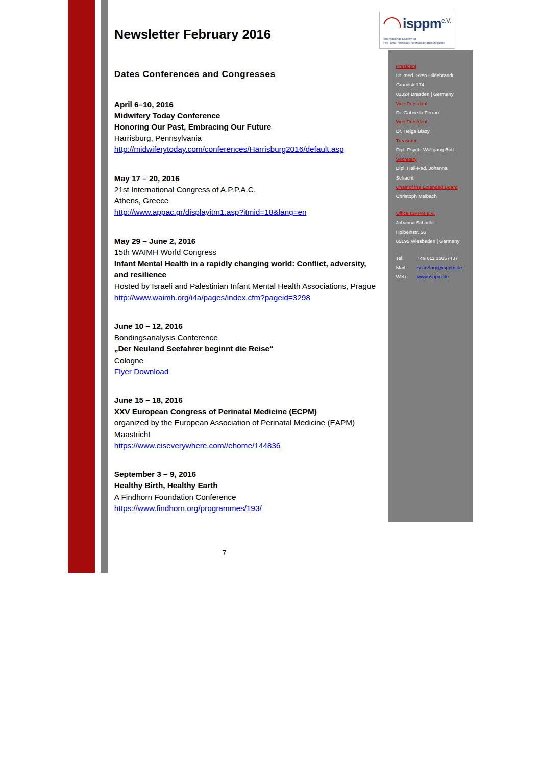isppme.V.
International Society for
Pre- and Perinatal Psychology and Medicine
President
Dr. med. Sven Hildebrandt
Grundstr.174
01324 Dresden | Germany
Vice President
Dr. Gabriella Ferrari
Vice President
Dr. Helga Blazy
Treasurer
Dipl. Psych. Wolfgang Bott
Secretary
Dipl. Heil-Päd. Johanna Schacht
Chair of the Extended Board
Christoph Maibach
Office ISPPM e.V.
Johanna Schacht
Holbeinstr. 56
65195 Wiesbaden | Germany
Tel:+49 611 16857437
Mail: secretary@isppm.de
Web: www.isppm.de
Newsletter February 2016
Dates Conferences and Congresses
April 6–10, 2016
Midwifery Today Conference
Honoring Our Past, Embracing Our Future
Harrisburg, Pennsylvania
http://midwiferytoday.com/conferences/Harrisburg2016/default.asp
May 17 – 20, 2016
21st International Congress of A.P.P.A.C.
Athens, Greece
http://www.appac.gr/displayitm1.asp?itmid=18&lang=en
May 29 – June 2, 2016
15th WAIMH World Congress
Infant Mental Health in a rapidly changing world: Conflict, adversity, and resilience
Hosted by Israeli and Palestinian Infant Mental Health Associations, Prague
http://www.waimh.org/i4a/pages/index.cfm?pageid=3298
June 10 – 12, 2016
Bondingsanalysis Conference
„Der Neuland Seefahrer beginnt die Reise“
Cologne
Flyer Download
June 15 – 18, 2016
XXV European Congress of Perinatal Medicine (ECPM)
organized by the European Association of Perinatal Medicine (EAPM)
Maastricht
https://www.eiseverywhere.com//ehome/144836
September 3 – 9, 2016
Healthy Birth, Healthy Earth
A Findhorn Foundation Conference
https://www.findhorn.org/programmes/193/
7